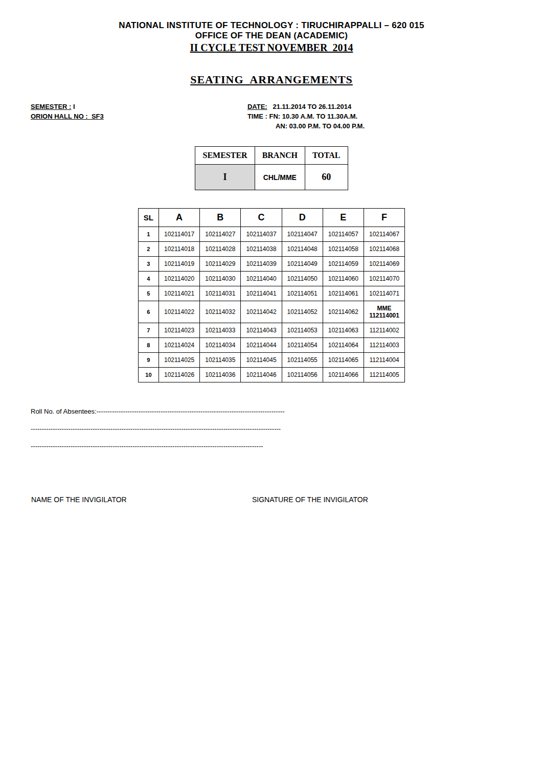NATIONAL INSTITUTE OF TECHNOLOGY : TIRUCHIRAPPALLI – 620 015
OFFICE OF THE DEAN (ACADEMIC)
II CYCLE TEST NOVEMBER 2014
SEATING ARRANGEMENTS
| SEMESTER : I | DATE: 21.11.2014 TO 26.11.2014 |
| ORION HALL NO : SF3 | TIME : FN: 10.30 A.M. TO 11.30A.M. |
| | AN: 03.00 P.M. TO 04.00 P.M. |
| SEMESTER | BRANCH | TOTAL |
| --- | --- | --- |
| I | CHL/MME | 60 |
| SL | A | B | C | D | E | F |
| --- | --- | --- | --- | --- | --- | --- |
| 1 | 102114017 | 102114027 | 102114037 | 102114047 | 102114057 | 102114067 |
| 2 | 102114018 | 102114028 | 102114038 | 102114048 | 102114058 | 102114068 |
| 3 | 102114019 | 102114029 | 102114039 | 102114049 | 102114059 | 102114069 |
| 4 | 102114020 | 102114030 | 102114040 | 102114050 | 102114060 | 102114070 |
| 5 | 102114021 | 102114031 | 102114041 | 102114051 | 102114061 | 102114071 |
| 6 | 102114022 | 102114032 | 102114042 | 102114052 | 102114062 | MME 112114001 |
| 7 | 102114023 | 102114033 | 102114043 | 102114053 | 102114063 | 112114002 |
| 8 | 102114024 | 102114034 | 102114044 | 102114054 | 102114064 | 112114003 |
| 9 | 102114025 | 102114035 | 102114045 | 102114055 | 102114065 | 112114004 |
| 10 | 102114026 | 102114036 | 102114046 | 102114056 | 102114066 | 112114005 |
Roll No. of Absentees:-------------------------------------------------------------------------------------
-----------------------------------------------------------------------------------------------------------------
---------------------------------------------------------------------------------------------------------
| NAME OF THE INVIGILATOR | SIGNATURE OF THE INVIGILATOR |